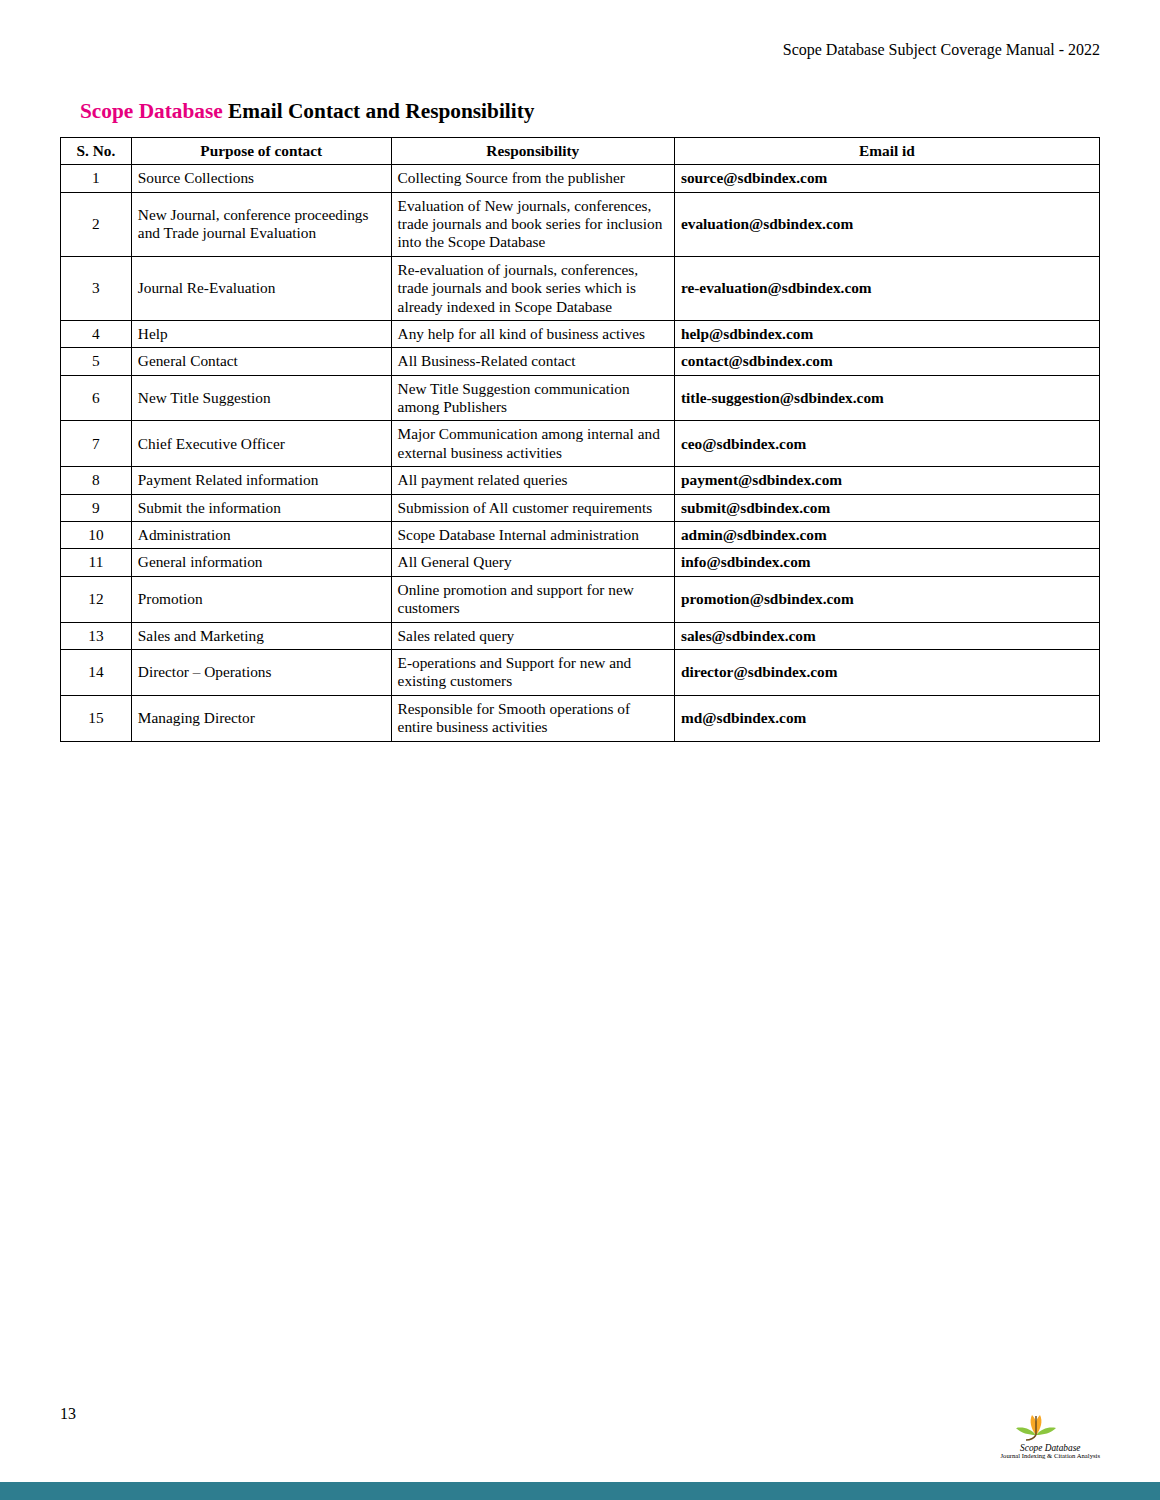Scope Database Subject Coverage Manual - 2022
Scope Database Email Contact and Responsibility
| S. No. | Purpose of contact | Responsibility | Email id |
| --- | --- | --- | --- |
| 1 | Source Collections | Collecting Source from the publisher | source@sdbindex.com |
| 2 | New Journal, conference proceedings and Trade journal Evaluation | Evaluation of New journals, conferences, trade journals and book series for inclusion into the Scope Database | evaluation@sdbindex.com |
| 3 | Journal Re-Evaluation | Re-evaluation of journals, conferences, trade journals and book series which is already indexed in Scope Database | re-evaluation@sdbindex.com |
| 4 | Help | Any help for all kind of business actives | help@sdbindex.com |
| 5 | General Contact | All Business-Related contact | contact@sdbindex.com |
| 6 | New Title Suggestion | New Title Suggestion communication among Publishers | title-suggestion@sdbindex.com |
| 7 | Chief Executive Officer | Major Communication among internal and external business activities | ceo@sdbindex.com |
| 8 | Payment Related information | All payment related queries | payment@sdbindex.com |
| 9 | Submit the information | Submission of All customer requirements | submit@sdbindex.com |
| 10 | Administration | Scope Database Internal administration | admin@sdbindex.com |
| 11 | General information | All General Query | info@sdbindex.com |
| 12 | Promotion | Online promotion and support for new customers | promotion@sdbindex.com |
| 13 | Sales and Marketing | Sales related query | sales@sdbindex.com |
| 14 | Director – Operations | E-operations and Support for new and existing customers | director@sdbindex.com |
| 15 | Managing Director | Responsible for Smooth operations of entire business activities | md@sdbindex.com |
13
Scope Database
Journal Indexing & Citation Analysis